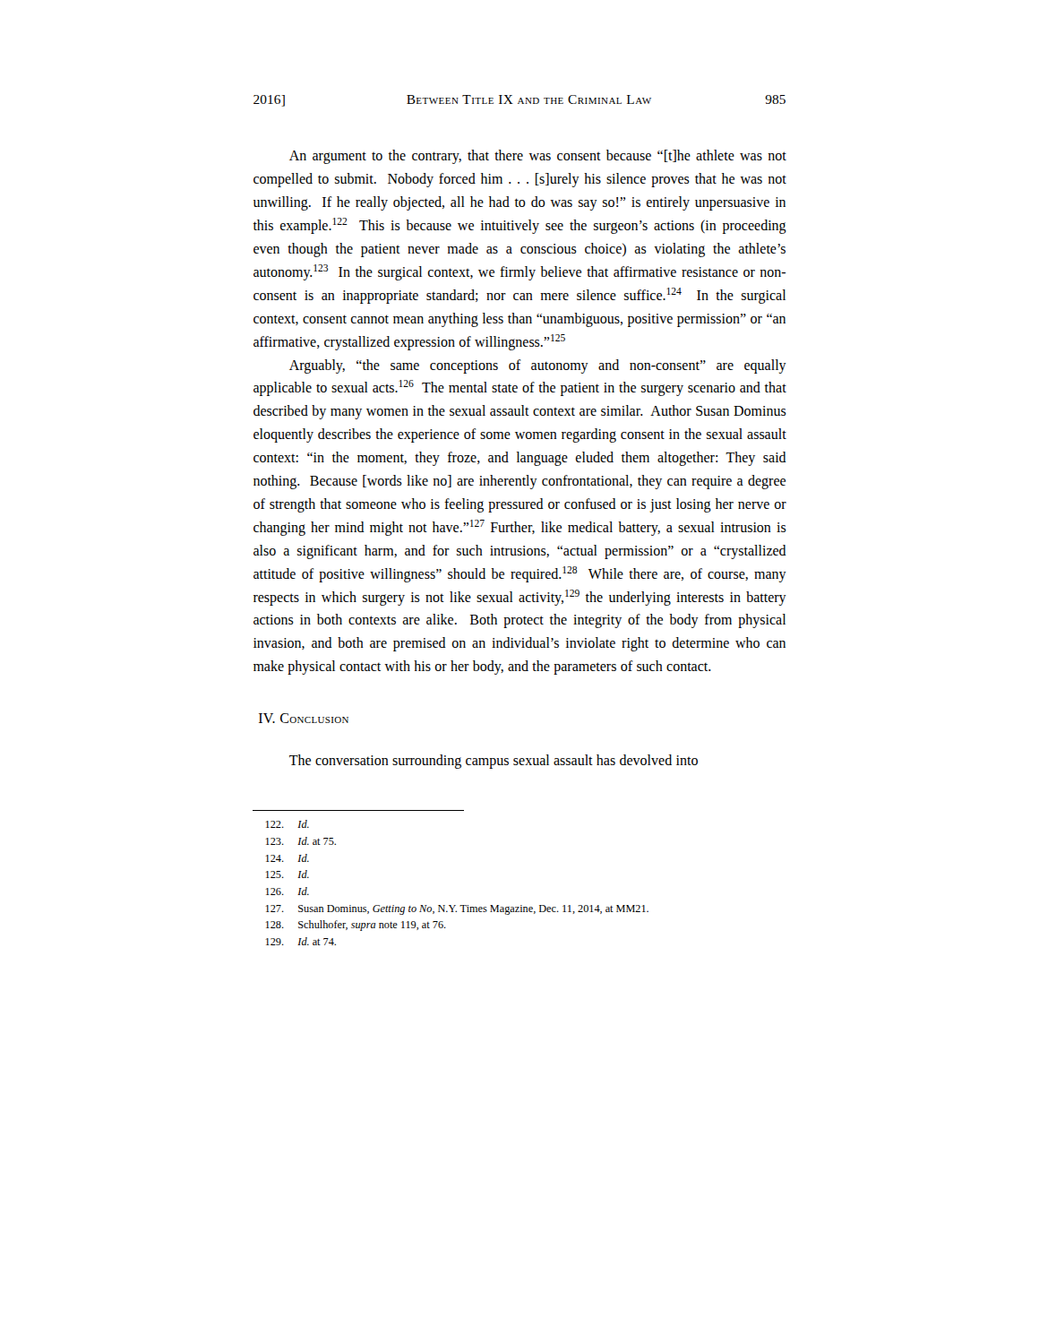2016] Between Title IX and the Criminal Law 985
An argument to the contrary, that there was consent because “[t]he athlete was not compelled to submit. Nobody forced him . . . [s]urely his silence proves that he was not unwilling. If he really objected, all he had to do was say so!” is entirely unpersuasive in this example.122 This is because we intuitively see the surgeon’s actions (in proceeding even though the patient never made as a conscious choice) as violating the athlete’s autonomy.123 In the surgical context, we firmly believe that affirmative resistance or non-consent is an inappropriate standard; nor can mere silence suffice.124 In the surgical context, consent cannot mean anything less than “unambiguous, positive permission” or “an affirmative, crystallized expression of willingness.”125
Arguably, “the same conceptions of autonomy and non-consent” are equally applicable to sexual acts.126 The mental state of the patient in the surgery scenario and that described by many women in the sexual assault context are similar. Author Susan Dominus eloquently describes the experience of some women regarding consent in the sexual assault context: “in the moment, they froze, and language eluded them altogether: They said nothing. Because [words like no] are inherently confrontational, they can require a degree of strength that someone who is feeling pressured or confused or is just losing her nerve or changing her mind might not have.”127 Further, like medical battery, a sexual intrusion is also a significant harm, and for such intrusions, “actual permission” or a “crystallized attitude of positive willingness” should be required.128 While there are, of course, many respects in which surgery is not like sexual activity,129 the underlying interests in battery actions in both contexts are alike. Both protect the integrity of the body from physical invasion, and both are premised on an individual’s inviolate right to determine who can make physical contact with his or her body, and the parameters of such contact.
IV. Conclusion
The conversation surrounding campus sexual assault has devolved into
122. Id.
123. Id. at 75.
124. Id.
125. Id.
126. Id.
127. Susan Dominus, Getting to No, N.Y. Times Magazine, Dec. 11, 2014, at MM21.
128. Schulhofer, supra note 119, at 76.
129. Id. at 74.